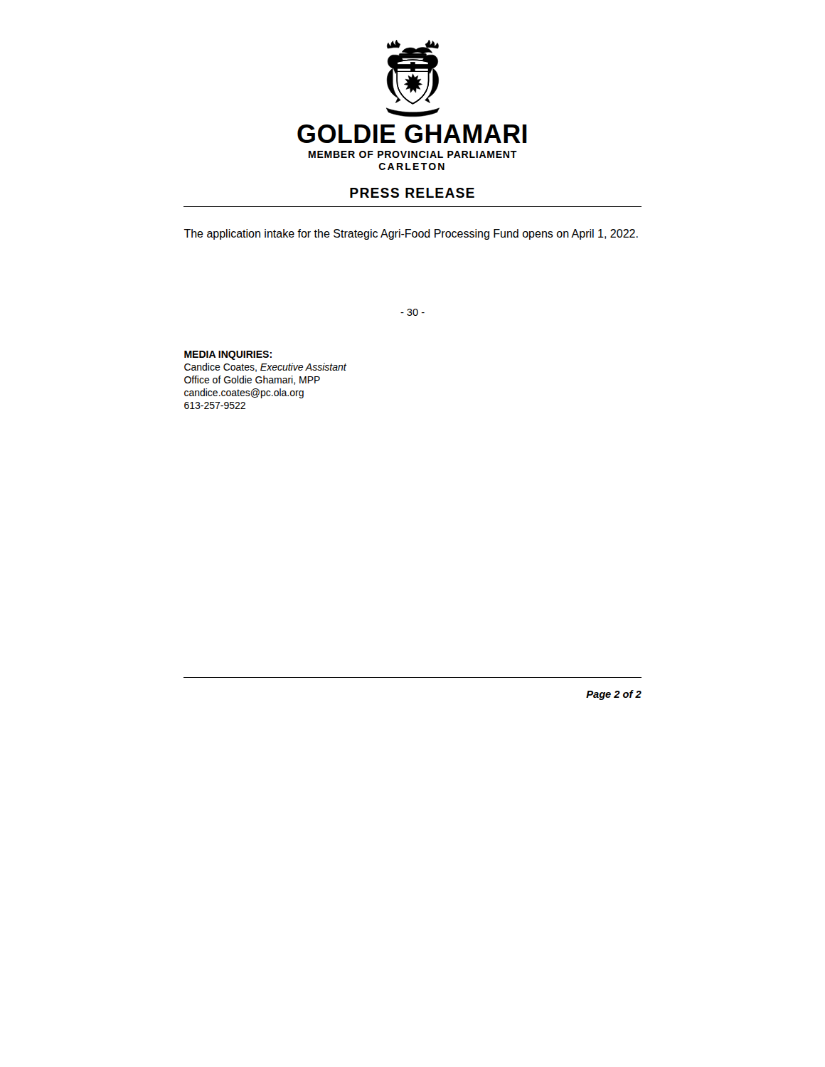GOLDIE GHAMARI
MEMBER OF PROVINCIAL PARLIAMENT
CARLETON
PRESS RELEASE
The application intake for the Strategic Agri-Food Processing Fund opens on April 1, 2022.
- 30 -
MEDIA INQUIRIES:
Candice Coates, Executive Assistant
Office of Goldie Ghamari, MPP
candice.coates@pc.ola.org
613-257-9522
Page 2 of 2